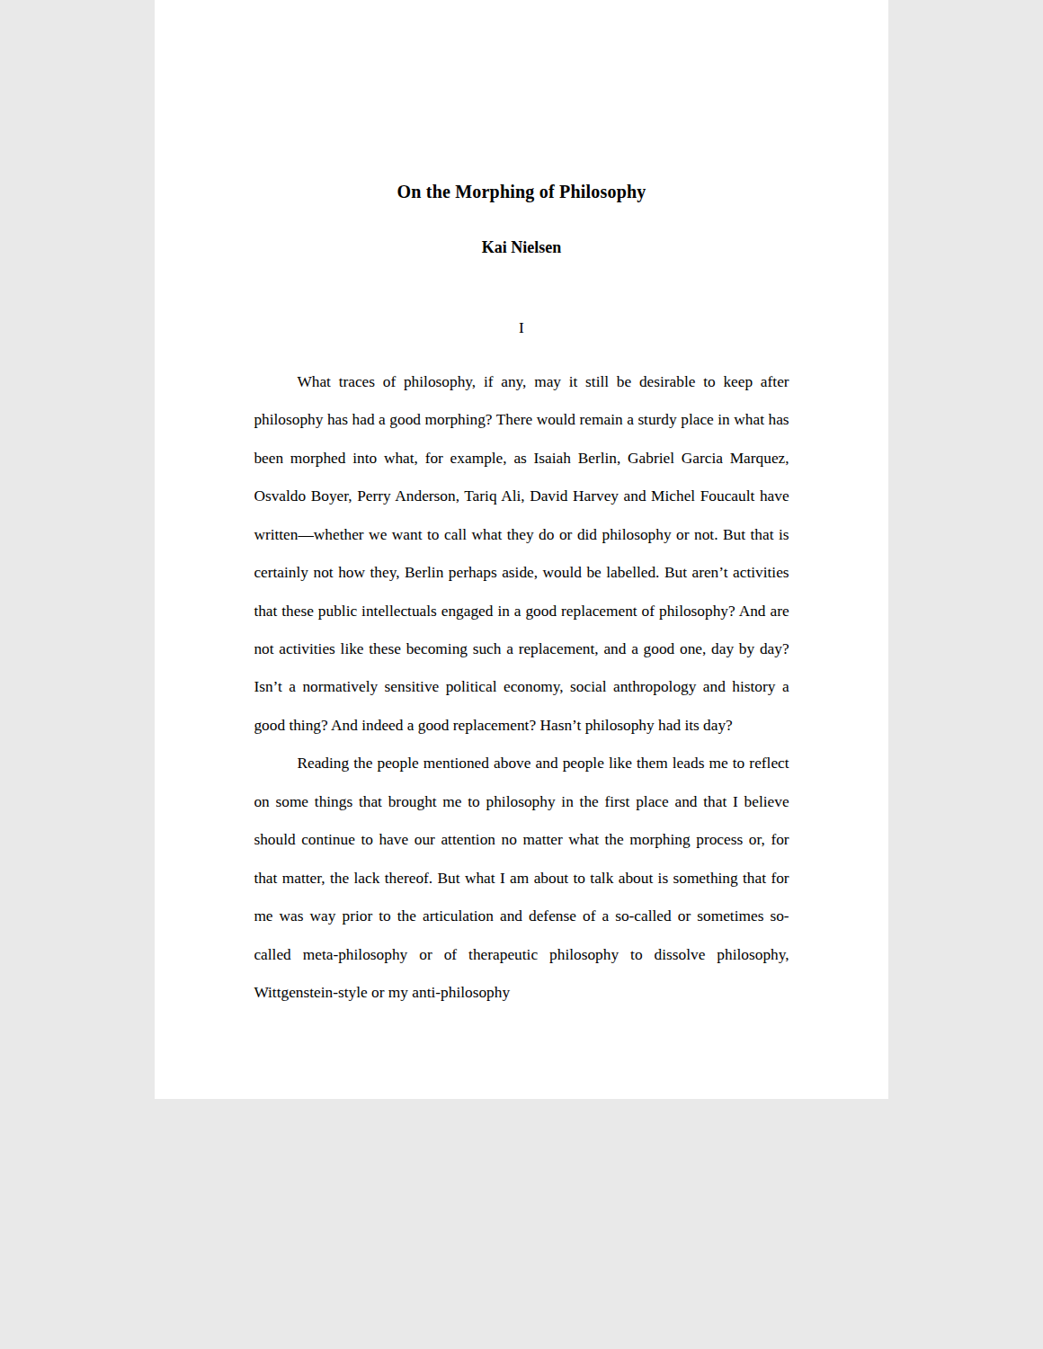On the Morphing of Philosophy
Kai Nielsen
I
What traces of philosophy, if any, may it still be desirable to keep after philosophy has had a good morphing? There would remain a sturdy place in what has been morphed into what, for example, as Isaiah Berlin, Gabriel Garcia Marquez, Osvaldo Boyer, Perry Anderson, Tariq Ali, David Harvey and Michel Foucault have written—whether we want to call what they do or did philosophy or not. But that is certainly not how they, Berlin perhaps aside, would be labelled. But aren’t activities that these public intellectuals engaged in a good replacement of philosophy? And are not activities like these becoming such a replacement, and a good one, day by day? Isn’t a normatively sensitive political economy, social anthropology and history a good thing? And indeed a good replacement? Hasn’t philosophy had its day?
Reading the people mentioned above and people like them leads me to reflect on some things that brought me to philosophy in the first place and that I believe should continue to have our attention no matter what the morphing process or, for that matter, the lack thereof. But what I am about to talk about is something that for me was way prior to the articulation and defense of a so-called or sometimes so-called meta-philosophy or of therapeutic philosophy to dissolve philosophy, Wittgenstein-style or my anti-philosophy